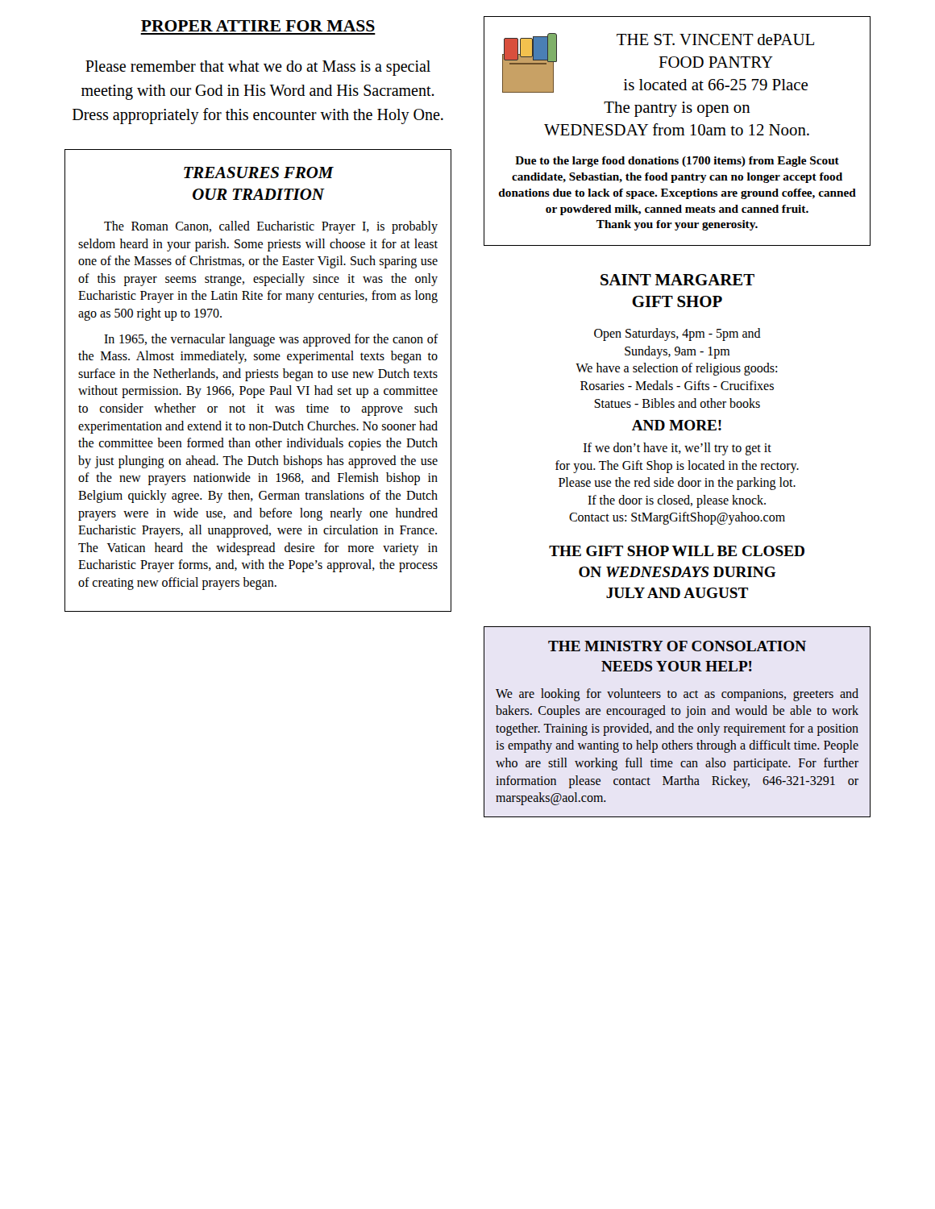PROPER ATTIRE FOR MASS
Please remember that what we do at Mass is a special meeting with our God in His Word and His Sacrament.
Dress appropriately for this encounter with the Holy One.
TREASURES FROM
OUR TRADITION
The Roman Canon, called Eucharistic Prayer I, is probably seldom heard in your parish. Some priests will choose it for at least one of the Masses of Christmas, or the Easter Vigil. Such sparing use of this prayer seems strange, especially since it was the only Eucharistic Prayer in the Latin Rite for many centuries, from as long ago as 500 right up to 1970.
In 1965, the vernacular language was approved for the canon of the Mass. Almost immediately, some experimental texts began to surface in the Netherlands, and priests began to use new Dutch texts without permission. By 1966, Pope Paul VI had set up a committee to consider whether or not it was time to approve such experimentation and extend it to non-Dutch Churches. No sooner had the committee been formed than other individuals copies the Dutch by just plunging on ahead. The Dutch bishops has approved the use of the new prayers nationwide in 1968, and Flemish bishop in Belgium quickly agree. By then, German translations of the Dutch prayers were in wide use, and before long nearly one hundred Eucharistic Prayers, all unapproved, were in circulation in France. The Vatican heard the widespread desire for more variety in Eucharistic Prayer forms, and, with the Pope’s approval, the process of creating new official prayers began.
THE ST. VINCENT dePAUL
FOOD PANTRY
is located at 66-25 79 Place
The pantry is open on
WEDNESDAY from 10am to 12 Noon.
Due to the large food donations (1700 items) from Eagle Scout candidate, Sebastian, the food pantry can no longer accept food donations due to lack of space. Exceptions are ground coffee, canned or powdered milk, canned meats and canned fruit.
Thank you for your generosity.
SAINT MARGARET
GIFT SHOP
Open Saturdays, 4pm - 5pm and
Sundays, 9am - 1pm
We have a selection of religious goods:
Rosaries - Medals - Gifts - Crucifixes
Statues - Bibles and other books
AND MORE!
If we don’t have it, we’ll try to get it
for you. The Gift Shop is located in the rectory.
Please use the red side door in the parking lot.
If the door is closed, please knock.
Contact us: StMargGiftShop@yahoo.com
THE GIFT SHOP WILL BE CLOSED
ON WEDNESDAYS DURING
JULY AND AUGUST
THE MINISTRY OF CONSOLATION
NEEDS YOUR HELP!
We are looking for volunteers to act as companions, greeters and bakers. Couples are encouraged to join and would be able to work together. Training is provided, and the only requirement for a position is empathy and wanting to help others through a difficult time. People who are still working full time can also participate. For further information please contact Martha Rickey, 646-321-3291 or marspeaks@aol.com.